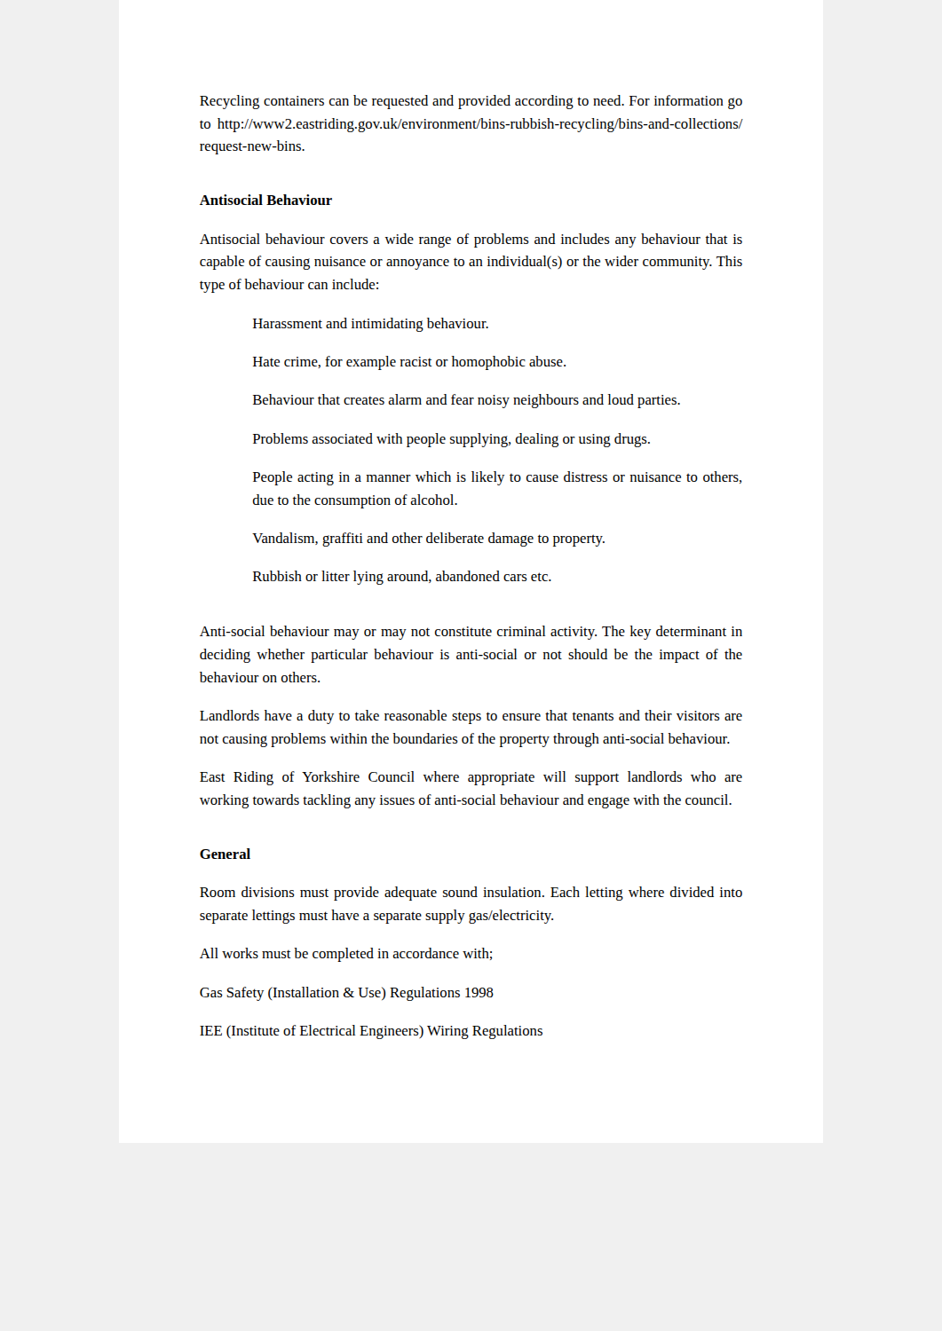Recycling containers can be requested and provided according to need. For information go to http://www2.eastriding.gov.uk/environment/bins-rubbish-recycling/bins-and-collections/request-new-bins.
Antisocial Behaviour
Antisocial behaviour covers a wide range of problems and includes any behaviour that is capable of causing nuisance or annoyance to an individual(s) or the wider community. This type of behaviour can include:
Harassment and intimidating behaviour.
Hate crime, for example racist or homophobic abuse.
Behaviour that creates alarm and fear noisy neighbours and loud parties.
Problems associated with people supplying, dealing or using drugs.
People acting in a manner which is likely to cause distress or nuisance to others, due to the consumption of alcohol.
Vandalism, graffiti and other deliberate damage to property.
Rubbish or litter lying around, abandoned cars etc.
Anti-social behaviour may or may not constitute criminal activity. The key determinant in deciding whether particular behaviour is anti-social or not should be the impact of the behaviour on others.
Landlords have a duty to take reasonable steps to ensure that tenants and their visitors are not causing problems within the boundaries of the property through anti-social behaviour.
East Riding of Yorkshire Council where appropriate will support landlords who are working towards tackling any issues of anti-social behaviour and engage with the council.
General
Room divisions must provide adequate sound insulation. Each letting where divided into separate lettings must have a separate supply gas/electricity.
All works must be completed in accordance with;
Gas Safety (Installation & Use) Regulations 1998
IEE (Institute of Electrical Engineers) Wiring Regulations